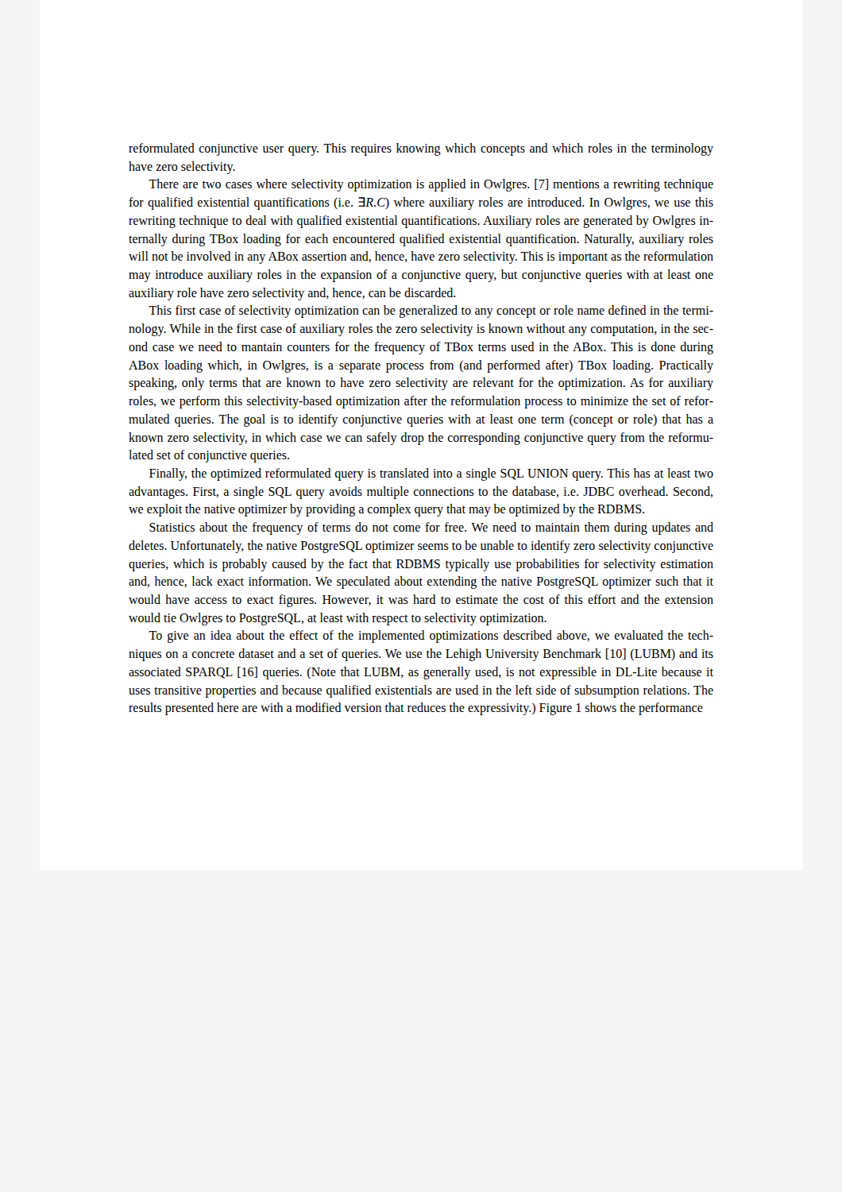reformulated conjunctive user query. This requires knowing which concepts and which roles in the terminology have zero selectivity.
There are two cases where selectivity optimization is applied in Owlgres. [7] mentions a rewriting technique for qualified existential quantifications (i.e. ∃R.C) where auxiliary roles are introduced. In Owlgres, we use this rewriting technique to deal with qualified existential quantifications. Auxiliary roles are generated by Owlgres internally during TBox loading for each encountered qualified existential quantification. Naturally, auxiliary roles will not be involved in any ABox assertion and, hence, have zero selectivity. This is important as the reformulation may introduce auxiliary roles in the expansion of a conjunctive query, but conjunctive queries with at least one auxiliary role have zero selectivity and, hence, can be discarded.
This first case of selectivity optimization can be generalized to any concept or role name defined in the terminology. While in the first case of auxiliary roles the zero selectivity is known without any computation, in the second case we need to mantain counters for the frequency of TBox terms used in the ABox. This is done during ABox loading which, in Owlgres, is a separate process from (and performed after) TBox loading. Practically speaking, only terms that are known to have zero selectivity are relevant for the optimization. As for auxiliary roles, we perform this selectivity-based optimization after the reformulation process to minimize the set of reformulated queries. The goal is to identify conjunctive queries with at least one term (concept or role) that has a known zero selectivity, in which case we can safely drop the corresponding conjunctive query from the reformulated set of conjunctive queries.
Finally, the optimized reformulated query is translated into a single SQL UNION query. This has at least two advantages. First, a single SQL query avoids multiple connections to the database, i.e. JDBC overhead. Second, we exploit the native optimizer by providing a complex query that may be optimized by the RDBMS.
Statistics about the frequency of terms do not come for free. We need to maintain them during updates and deletes. Unfortunately, the native PostgreSQL optimizer seems to be unable to identify zero selectivity conjunctive queries, which is probably caused by the fact that RDBMS typically use probabilities for selectivity estimation and, hence, lack exact information. We speculated about extending the native PostgreSQL optimizer such that it would have access to exact figures. However, it was hard to estimate the cost of this effort and the extension would tie Owlgres to PostgreSQL, at least with respect to selectivity optimization.
To give an idea about the effect of the implemented optimizations described above, we evaluated the techniques on a concrete dataset and a set of queries. We use the Lehigh University Benchmark [10] (LUBM) and its associated SPARQL [16] queries. (Note that LUBM, as generally used, is not expressible in DL-Lite because it uses transitive properties and because qualified existentials are used in the left side of subsumption relations. The results presented here are with a modified version that reduces the expressivity.) Figure 1 shows the performance